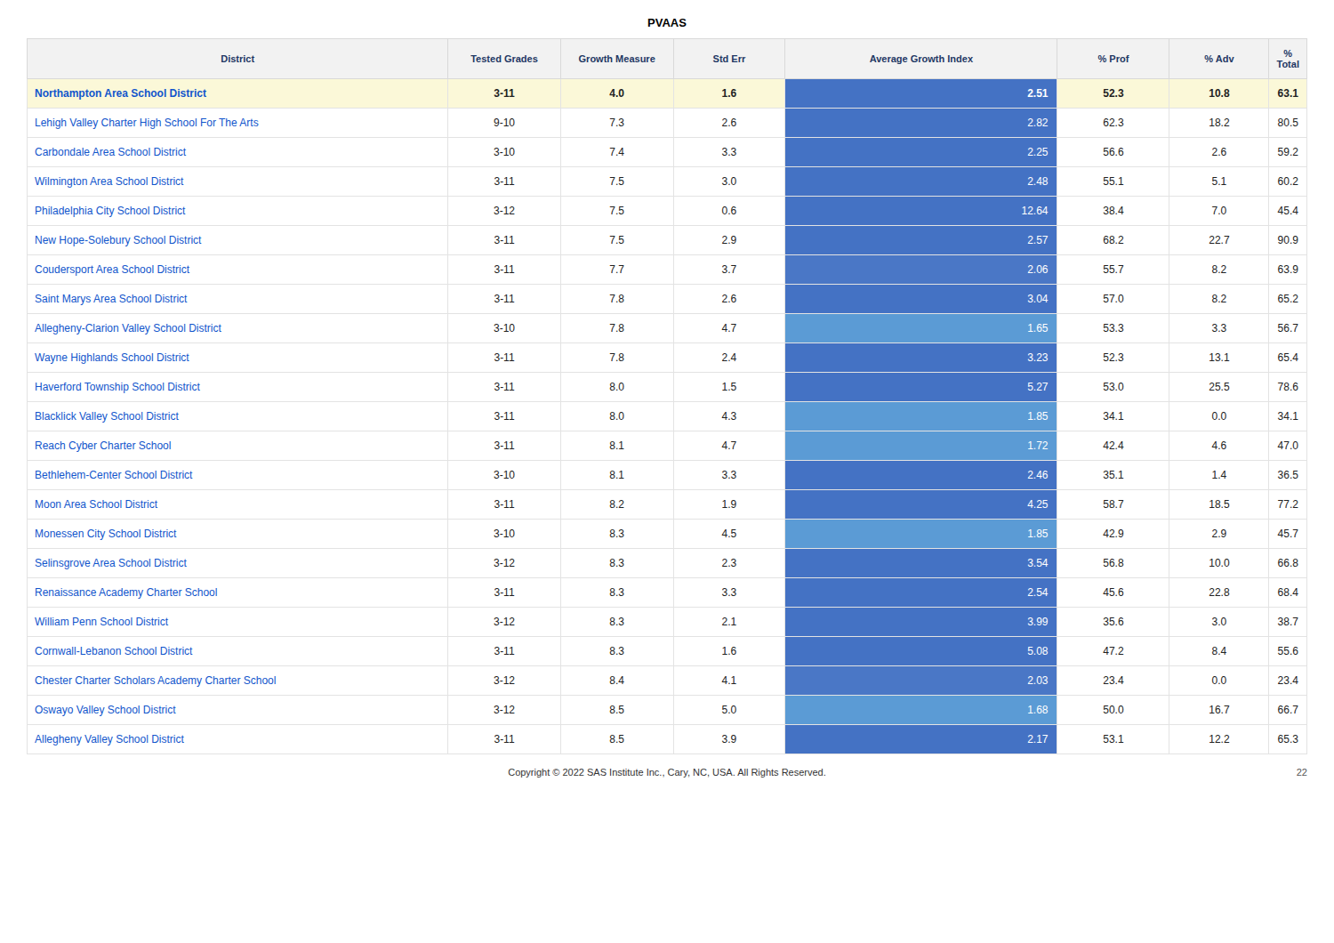PVAAS
| District | Tested Grades | Growth Measure | Std Err | Average Growth Index | % Prof | % Adv | % Total |
| --- | --- | --- | --- | --- | --- | --- | --- |
| Northampton Area School District | 3-11 | 4.0 | 1.6 | 2.51 | 52.3 | 10.8 | 63.1 |
| Lehigh Valley Charter High School For The Arts | 9-10 | 7.3 | 2.6 | 2.82 | 62.3 | 18.2 | 80.5 |
| Carbondale Area School District | 3-10 | 7.4 | 3.3 | 2.25 | 56.6 | 2.6 | 59.2 |
| Wilmington Area School District | 3-11 | 7.5 | 3.0 | 2.48 | 55.1 | 5.1 | 60.2 |
| Philadelphia City School District | 3-12 | 7.5 | 0.6 | 12.64 | 38.4 | 7.0 | 45.4 |
| New Hope-Solebury School District | 3-11 | 7.5 | 2.9 | 2.57 | 68.2 | 22.7 | 90.9 |
| Coudersport Area School District | 3-11 | 7.7 | 3.7 | 2.06 | 55.7 | 8.2 | 63.9 |
| Saint Marys Area School District | 3-11 | 7.8 | 2.6 | 3.04 | 57.0 | 8.2 | 65.2 |
| Allegheny-Clarion Valley School District | 3-10 | 7.8 | 4.7 | 1.65 | 53.3 | 3.3 | 56.7 |
| Wayne Highlands School District | 3-11 | 7.8 | 2.4 | 3.23 | 52.3 | 13.1 | 65.4 |
| Haverford Township School District | 3-11 | 8.0 | 1.5 | 5.27 | 53.0 | 25.5 | 78.6 |
| Blacklick Valley School District | 3-11 | 8.0 | 4.3 | 1.85 | 34.1 | 0.0 | 34.1 |
| Reach Cyber Charter School | 3-11 | 8.1 | 4.7 | 1.72 | 42.4 | 4.6 | 47.0 |
| Bethlehem-Center School District | 3-10 | 8.1 | 3.3 | 2.46 | 35.1 | 1.4 | 36.5 |
| Moon Area School District | 3-11 | 8.2 | 1.9 | 4.25 | 58.7 | 18.5 | 77.2 |
| Monessen City School District | 3-10 | 8.3 | 4.5 | 1.85 | 42.9 | 2.9 | 45.7 |
| Selinsgrove Area School District | 3-12 | 8.3 | 2.3 | 3.54 | 56.8 | 10.0 | 66.8 |
| Renaissance Academy Charter School | 3-11 | 8.3 | 3.3 | 2.54 | 45.6 | 22.8 | 68.4 |
| William Penn School District | 3-12 | 8.3 | 2.1 | 3.99 | 35.6 | 3.0 | 38.7 |
| Cornwall-Lebanon School District | 3-11 | 8.3 | 1.6 | 5.08 | 47.2 | 8.4 | 55.6 |
| Chester Charter Scholars Academy Charter School | 3-12 | 8.4 | 4.1 | 2.03 | 23.4 | 0.0 | 23.4 |
| Oswayo Valley School District | 3-12 | 8.5 | 5.0 | 1.68 | 50.0 | 16.7 | 66.7 |
| Allegheny Valley School District | 3-11 | 8.5 | 3.9 | 2.17 | 53.1 | 12.2 | 65.3 |
Copyright © 2022 SAS Institute Inc., Cary, NC, USA. All Rights Reserved. 22